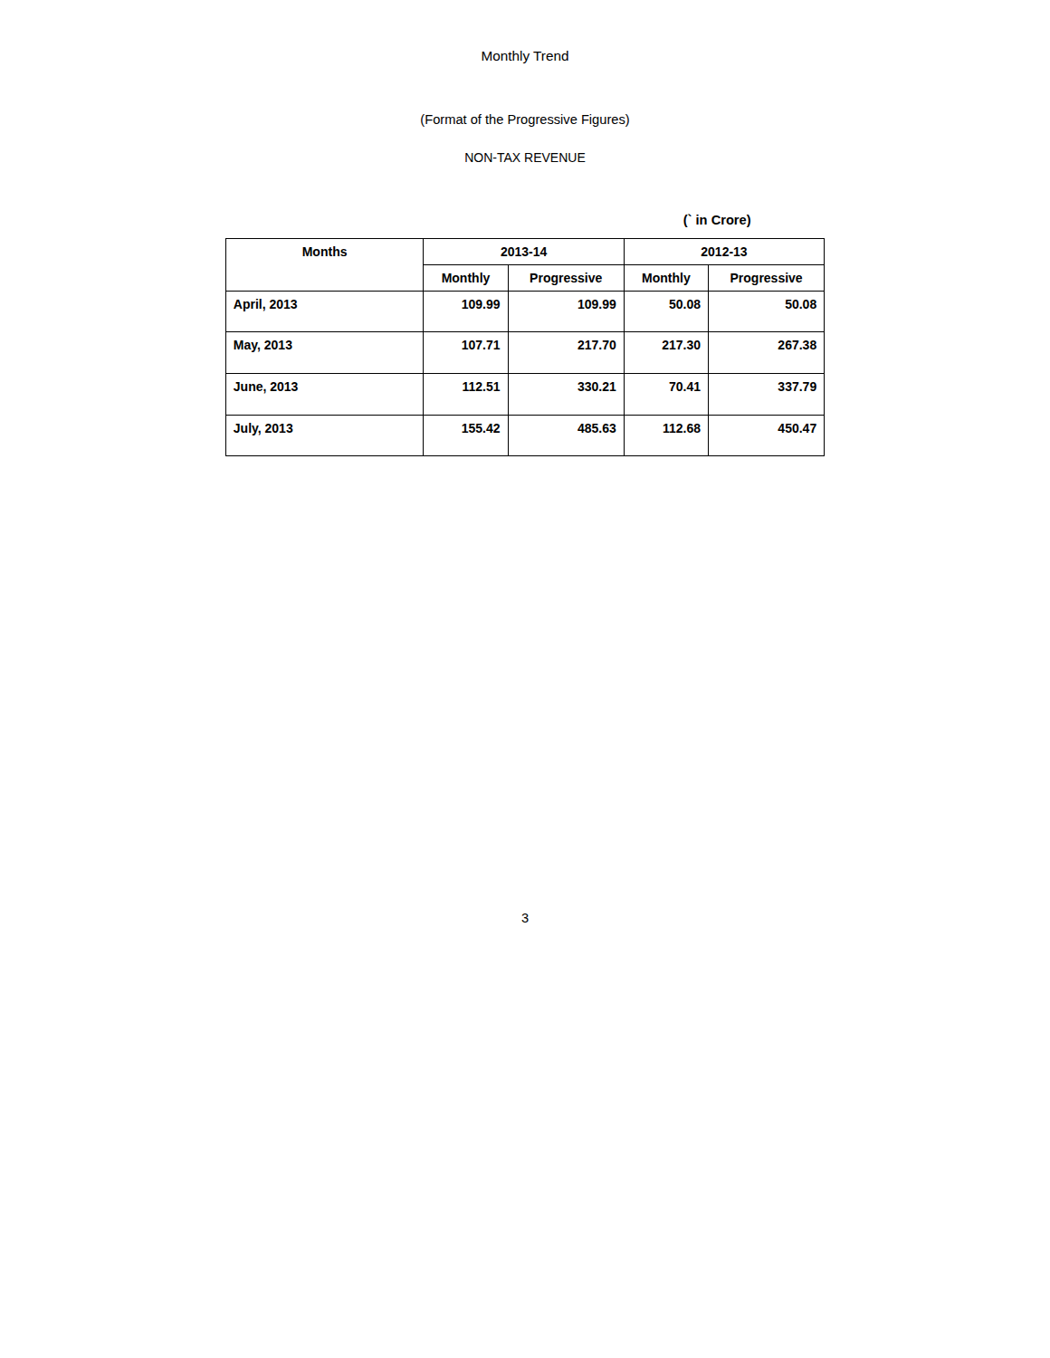Monthly Trend
(Format of the Progressive Figures)
NON-TAX REVENUE
(` in Crore)
| Months | 2013-14 | 2012-13 |
| --- | --- | --- |
| Monthly | Progressive | Monthly | Progressive |
| April, 2013 | 109.99 | 109.99 | 50.08 | 50.08 |
| May, 2013 | 107.71 | 217.70 | 217.30 | 267.38 |
| June, 2013 | 112.51 | 330.21 | 70.41 | 337.79 |
| July, 2013 | 155.42 | 485.63 | 112.68 | 450.47 |
3